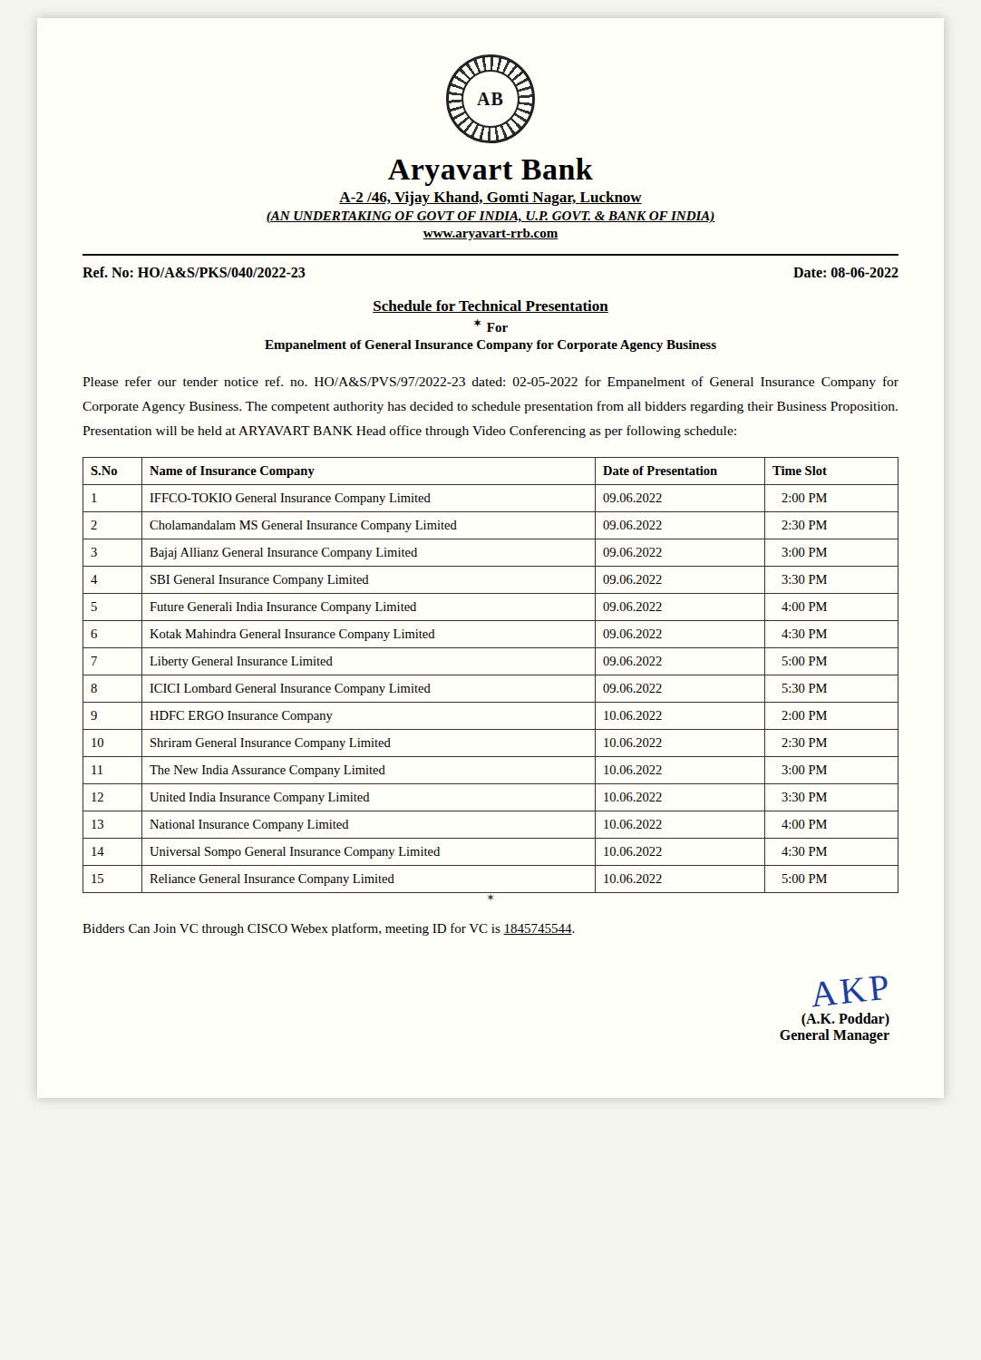Aryavart Bank
A-2 /46, Vijay Khand, Gomti Nagar, Lucknow
(AN UNDERTAKING OF GOVT OF INDIA, U.P. GOVT. & BANK OF INDIA)
www.aryavart-rrb.com
Ref. No: HO/A&S/PKS/040/2022-23 Date: 08-06-2022
Schedule for Technical Presentation
✶For
Empanelment of General Insurance Company for Corporate Agency Business
Please refer our tender notice ref. no. HO/A&S/PVS/97/2022-23 dated: 02-05-2022 for Empanelment of General Insurance Company for Corporate Agency Business. The competent authority has decided to schedule presentation from all bidders regarding their Business Proposition. Presentation will be held at ARYAVART BANK Head office through Video Conferencing as per following schedule:
| S.No | Name of Insurance Company | Date of Presentation | Time Slot |
| --- | --- | --- | --- |
| 1 | IFFCO-TOKIO General Insurance Company Limited | 09.06.2022 | 2:00 PM |
| 2 | Cholamandalam MS General Insurance Company Limited | 09.06.2022 | 2:30 PM |
| 3 | Bajaj Allianz General Insurance Company Limited | 09.06.2022 | 3:00 PM |
| 4 | SBI General Insurance Company Limited | 09.06.2022 | 3:30 PM |
| 5 | Future Generali India Insurance Company Limited | 09.06.2022 | 4:00 PM |
| 6 | Kotak Mahindra General Insurance Company Limited | 09.06.2022 | 4:30 PM |
| 7 | Liberty General Insurance Limited | 09.06.2022 | 5:00 PM |
| 8 | ICICI Lombard General Insurance Company Limited | 09.06.2022 | 5:30 PM |
| 9 | HDFC ERGO Insurance Company | 10.06.2022 | 2:00 PM |
| 10 | Shriram General Insurance Company Limited | 10.06.2022 | 2:30 PM |
| 11 | The New India Assurance Company Limited | 10.06.2022 | 3:00 PM |
| 12 | United India Insurance Company Limited | 10.06.2022 | 3:30 PM |
| 13 | National Insurance Company Limited | 10.06.2022 | 4:00 PM |
| 14 | Universal Sompo General Insurance Company Limited | 10.06.2022 | 4:30 PM |
| 15 | Reliance General Insurance Company Limited | 10.06.2022 | 5:00 PM |
✶
Bidders Can Join VC through CISCO Webex platform, meeting ID for VC is 1845745544.
A K P
(A.K. Poddar)
General Manager